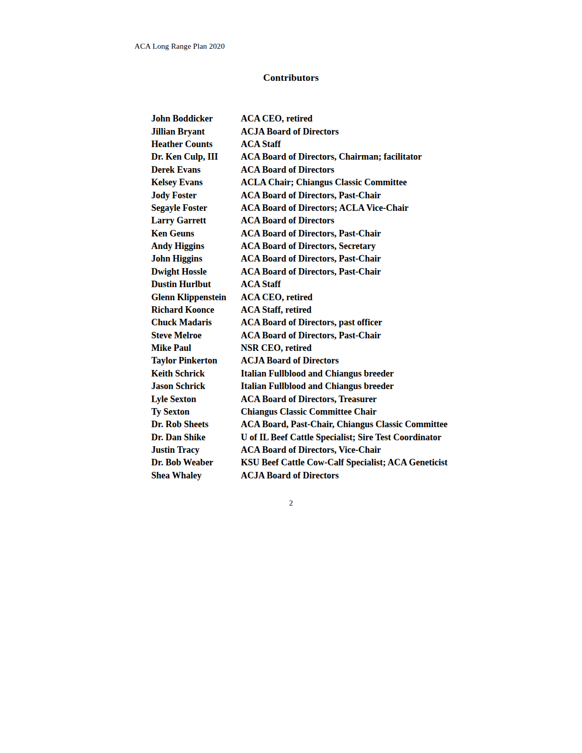ACA Long Range Plan 2020
Contributors
| John Boddicker | ACA CEO, retired |
| Jillian Bryant | ACJA Board of Directors |
| Heather Counts | ACA Staff |
| Dr. Ken Culp, III | ACA Board of Directors, Chairman; facilitator |
| Derek Evans | ACA Board of Directors |
| Kelsey Evans | ACLA Chair; Chiangus Classic Committee |
| Jody Foster | ACA Board of Directors, Past-Chair |
| Segayle Foster | ACA Board of Directors; ACLA Vice-Chair |
| Larry Garrett | ACA Board of Directors |
| Ken Geuns | ACA Board of Directors, Past-Chair |
| Andy Higgins | ACA Board of Directors, Secretary |
| John Higgins | ACA Board of Directors, Past-Chair |
| Dwight Hossle | ACA Board of Directors, Past-Chair |
| Dustin Hurlbut | ACA Staff |
| Glenn Klippenstein | ACA CEO, retired |
| Richard Koonce | ACA Staff, retired |
| Chuck Madaris | ACA Board of Directors, past officer |
| Steve Melroe | ACA Board of Directors, Past-Chair |
| Mike Paul | NSR CEO, retired |
| Taylor Pinkerton | ACJA Board of Directors |
| Keith Schrick | Italian Fullblood and Chiangus breeder |
| Jason Schrick | Italian Fullblood and Chiangus breeder |
| Lyle Sexton | ACA Board of Directors, Treasurer |
| Ty Sexton | Chiangus Classic Committee Chair |
| Dr. Rob Sheets | ACA Board, Past-Chair, Chiangus Classic Committee |
| Dr. Dan Shike | U of IL Beef Cattle Specialist; Sire Test Coordinator |
| Justin Tracy | ACA Board of Directors, Vice-Chair |
| Dr. Bob Weaber | KSU Beef Cattle Cow-Calf Specialist; ACA Geneticist |
| Shea Whaley | ACJA Board of Directors |
2